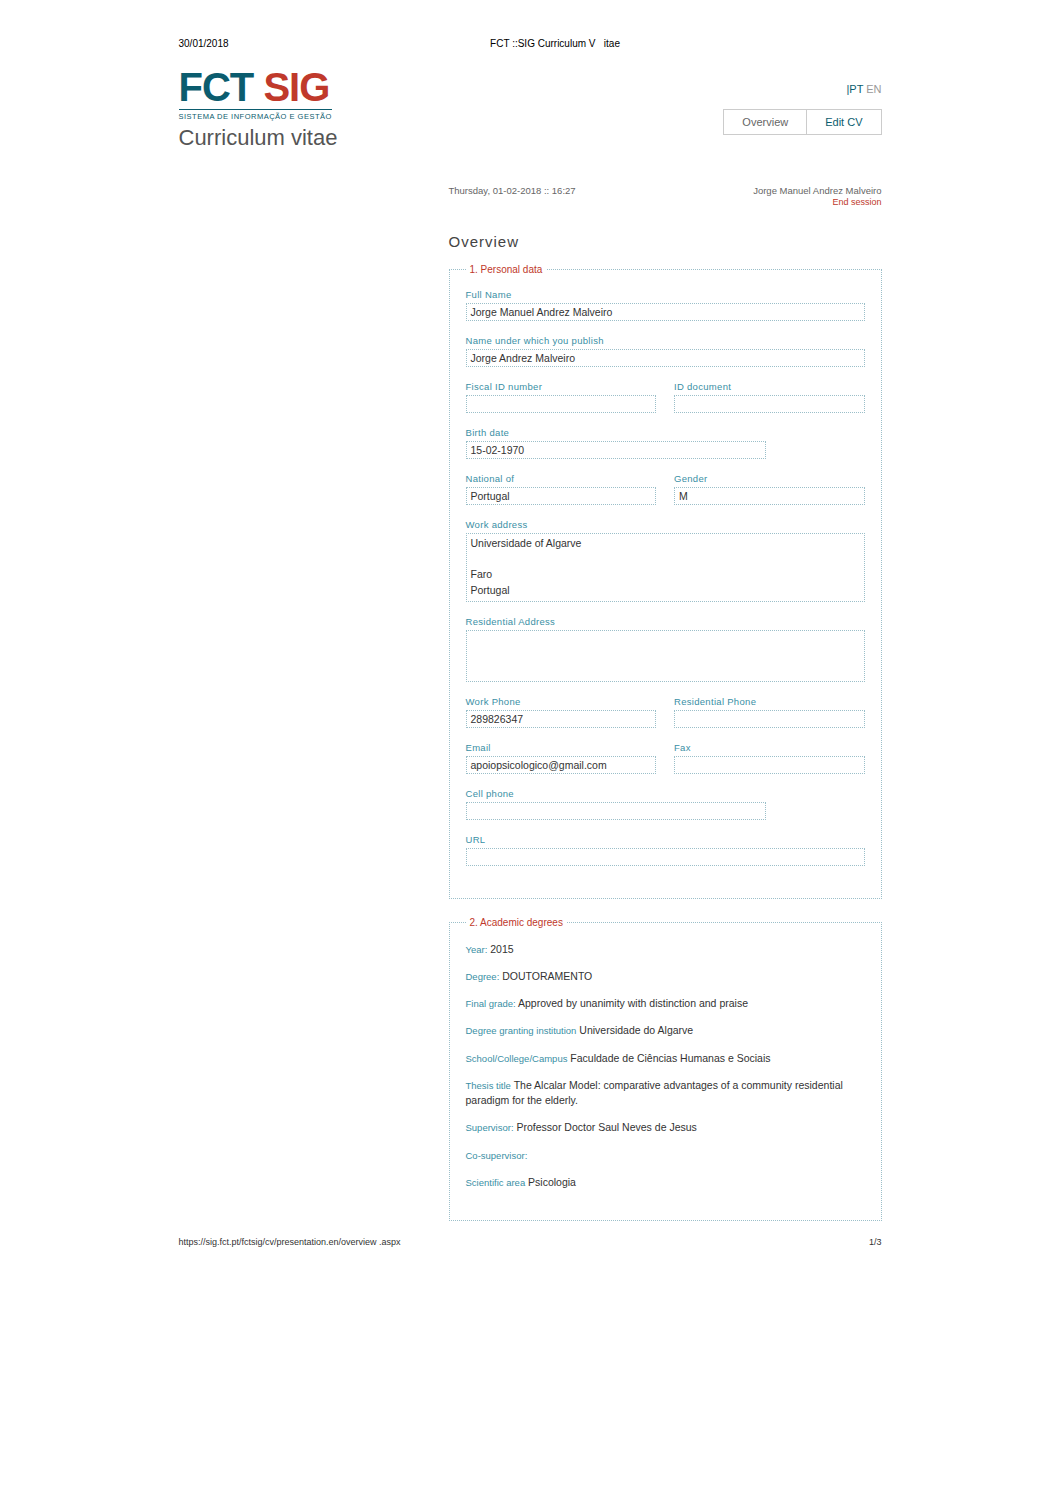30/01/2018
FCT ::SIG Curriculum V itae
FCT SIG
SISTEMA DE INFORMAÇÃO E GESTÃO
Curriculum vitae
|PT EN
Overview
Edit CV
Thursday, 01-02-2018 :: 16:27
Jorge Manuel Andrez Malveiro
End session
Overview
1. Personal data
Full Name
Jorge Manuel Andrez Malveiro
Name under which you publish
Jorge Andrez Malveiro
Fiscal ID number
ID document
Birth date
15-02-1970
National of
Portugal
Gender
M
Work address
Universidade of Algarve
Faro
Portugal
Residential Address
Work Phone
289826347
Residential Phone
Email
apoiopsicologico@gmail.com
Fax
Cell phone
URL
2. Academic degrees
Year: 2015
Degree: DOUTORAMENTO
Final grade: Approved by unanimity with distinction and praise
Degree granting institution Universidade do Algarve
School/College/Campus Faculdade de Ciências Humanas e Sociais
Thesis title The Alcalar Model: comparative advantages of a community residential paradigm for the elderly.
Supervisor: Professor Doctor Saul Neves de Jesus
Co-supervisor:
Scientific area Psicologia
https://sig.fct.pt/fctsig/cv/presentation.en/overview .aspx
1/3